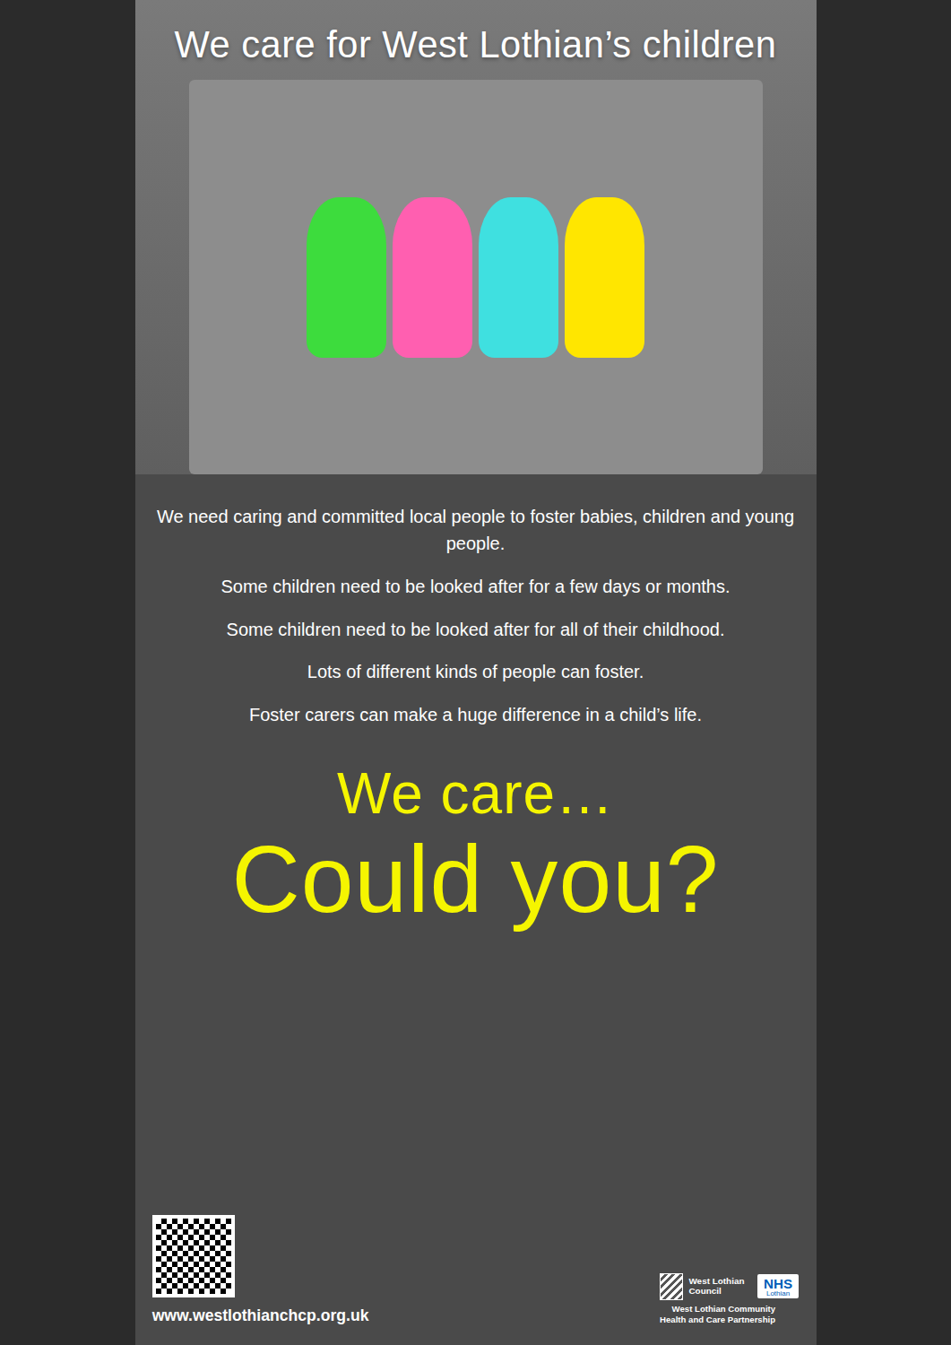We care for West Lothian’s children
We need caring and committed local people to foster babies, children and young people.
Some children need to be looked after for a few days or months.
Some children need to be looked after for all of their childhood.
Lots of different kinds of people can foster.
Foster carers can make a huge difference in a child’s life.
We care…
Could you?
www.westlothianchcp.org.uk
West Lothian
Council
NHSLothian
West Lothian Community
Health and Care Partnership